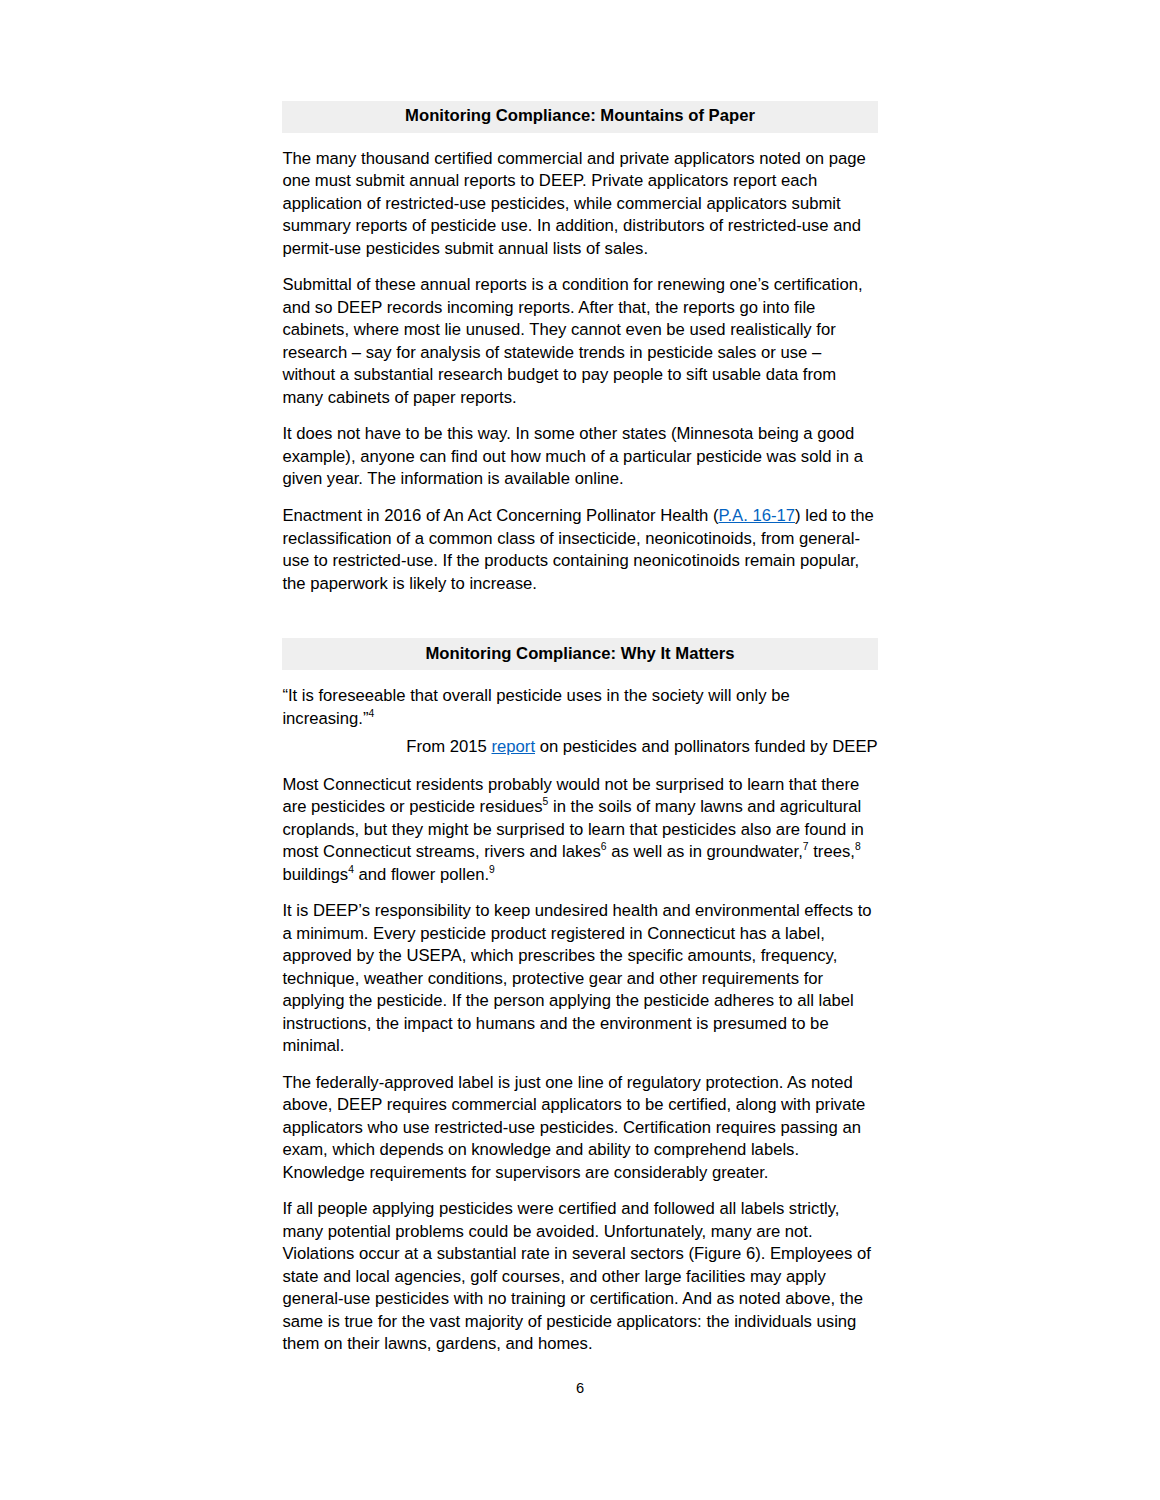Monitoring Compliance: Mountains of Paper
The many thousand certified commercial and private applicators noted on page one must submit annual reports to DEEP. Private applicators report each application of restricted-use pesticides, while commercial applicators submit summary reports of pesticide use. In addition, distributors of restricted-use and permit-use pesticides submit annual lists of sales.
Submittal of these annual reports is a condition for renewing one’s certification, and so DEEP records incoming reports. After that, the reports go into file cabinets, where most lie unused. They cannot even be used realistically for research – say for analysis of statewide trends in pesticide sales or use – without a substantial research budget to pay people to sift usable data from many cabinets of paper reports.
It does not have to be this way. In some other states (Minnesota being a good example), anyone can find out how much of a particular pesticide was sold in a given year. The information is available online.
Enactment in 2016 of An Act Concerning Pollinator Health (P.A. 16-17) led to the reclassification of a common class of insecticide, neonicotinoids, from general-use to restricted-use. If the products containing neonicotinoids remain popular, the paperwork is likely to increase.
Monitoring Compliance: Why It Matters
“It is foreseeable that overall pesticide uses in the society will only be increasing.”4
From 2015 report on pesticides and pollinators funded by DEEP
Most Connecticut residents probably would not be surprised to learn that there are pesticides or pesticide residues5 in the soils of many lawns and agricultural croplands, but they might be surprised to learn that pesticides also are found in most Connecticut streams, rivers and lakes6 as well as in groundwater,7 trees,8 buildings4 and flower pollen.9
It is DEEP’s responsibility to keep undesired health and environmental effects to a minimum. Every pesticide product registered in Connecticut has a label, approved by the USEPA, which prescribes the specific amounts, frequency, technique, weather conditions, protective gear and other requirements for applying the pesticide. If the person applying the pesticide adheres to all label instructions, the impact to humans and the environment is presumed to be minimal.
The federally-approved label is just one line of regulatory protection. As noted above, DEEP requires commercial applicators to be certified, along with private applicators who use restricted-use pesticides. Certification requires passing an exam, which depends on knowledge and ability to comprehend labels. Knowledge requirements for supervisors are considerably greater.
If all people applying pesticides were certified and followed all labels strictly, many potential problems could be avoided. Unfortunately, many are not. Violations occur at a substantial rate in several sectors (Figure 6). Employees of state and local agencies, golf courses, and other large facilities may apply general-use pesticides with no training or certification. And as noted above, the same is true for the vast majority of pesticide applicators: the individuals using them on their lawns, gardens, and homes.
6